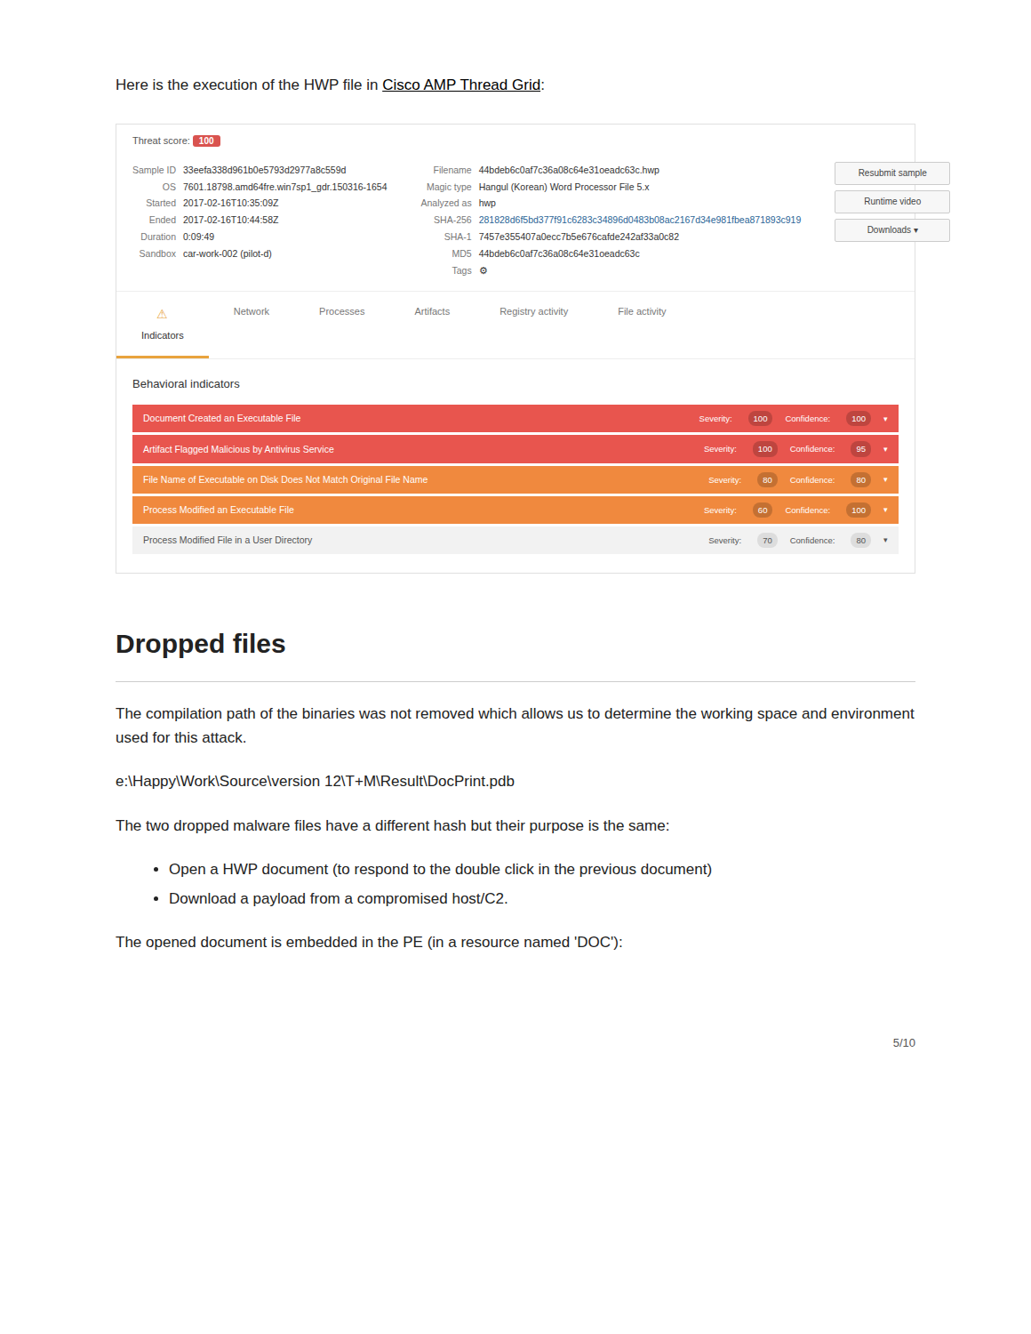Here is the execution of the HWP file in Cisco AMP Thread Grid:
Threat score: 100
| Sample ID | 33eefa338d961b0e5793d2977a8c559d |
| OS | 7601.18798.amd64fre.win7sp1_gdr.150316-1654 |
| Started | 2017-02-16T10:35:09Z |
| Ended | 2017-02-16T10:44:58Z |
| Duration | 0:09:49 |
| Sandbox | car-work-002 (pilot-d) |
| Filename | 44bdeb6c0af7c36a08c64e31oeadc63c.hwp |
| Magic type | Hangul (Korean) Word Processor File 5.x |
| Analyzed as | hwp |
| SHA-256 | 281828d6f5bd377f91c6283c34896d0483b08ac2167d34e981fbea871893c919 |
| SHA-1 | 7457e355407a0ecc7b5e676cafde242af33a0c82 |
| MD5 | 44bdeb6c0af7c36a08c64e31oeadc63c |
| Tags | ⚙ |
Resubmit sample
Runtime video
Downloads ▾
⚠Indicators
Network
Processes
Artifacts
Registry activity
File activity
Behavioral indicators
Document Created an Executable File Severity: 100 Confidence: 100 ▾
Artifact Flagged Malicious by Antivirus Service Severity: 100 Confidence: 95 ▾
File Name of Executable on Disk Does Not Match Original File Name Severity: 80 Confidence: 80 ▾
Process Modified an Executable File Severity: 60 Confidence: 100 ▾
Process Modified File in a User Directory Severity: 70 Confidence: 80 ▾
Dropped files
The compilation path of the binaries was not removed which allows us to determine the working space and environment used for this attack.
e:\Happy\Work\Source\version 12\T+M\Result\DocPrint.pdb
The two dropped malware files have a different hash but their purpose is the same:
Open a HWP document (to respond to the double click in the previous document)
Download a payload from a compromised host/C2.
The opened document is embedded in the PE (in a resource named 'DOC'):
5/10